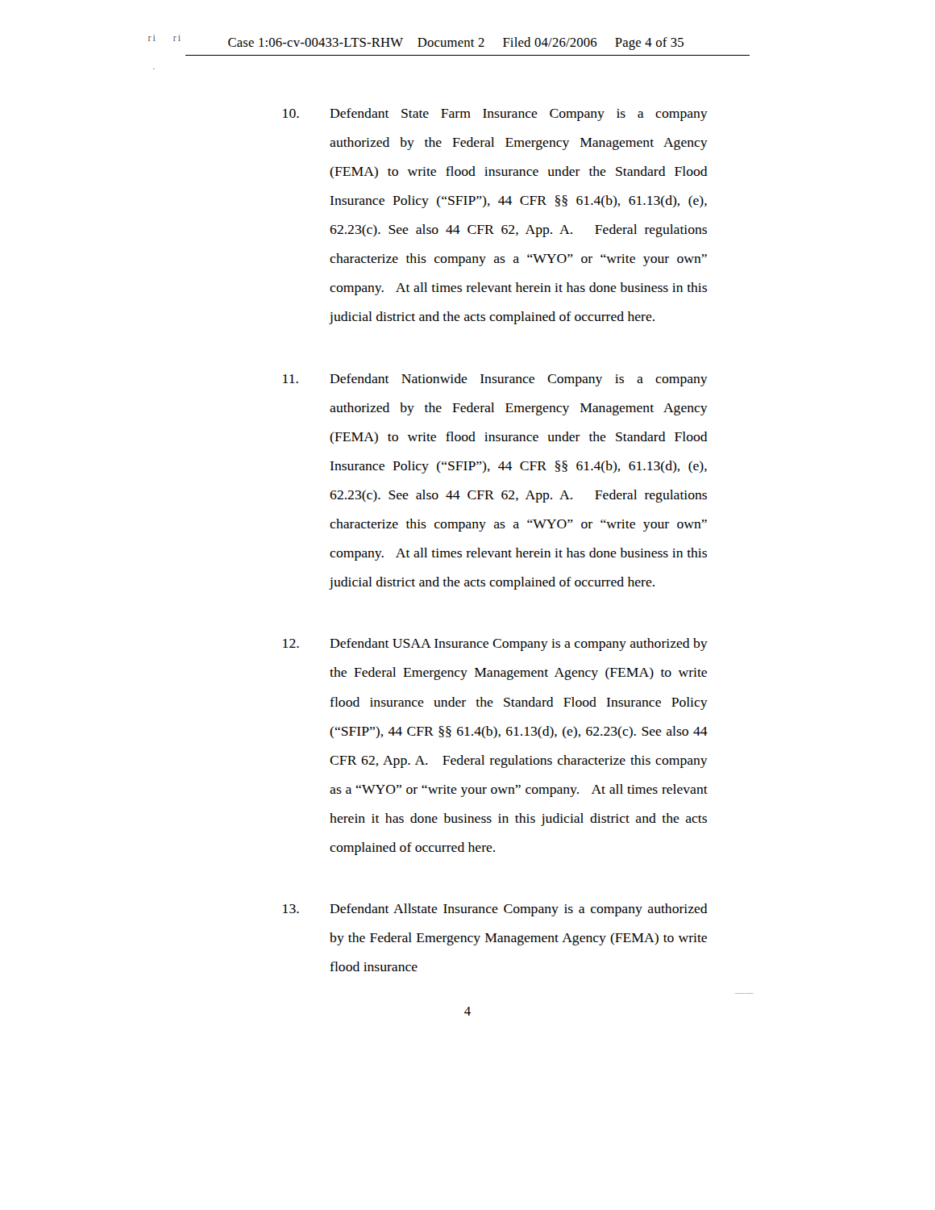ri ri
.
Case 1:06-cv-00433-LTS-RHW Document 2 Filed 04/26/2006 Page 4 of 35
10. Defendant State Farm Insurance Company is a company authorized by the Federal Emergency Management Agency (FEMA) to write flood insurance under the Standard Flood Insurance Policy (“SFIP”), 44 CFR §§ 61.4(b), 61.13(d), (e), 62.23(c). See also 44 CFR 62, App. A. Federal regulations characterize this company as a “WYO” or “write your own” company. At all times relevant herein it has done business in this judicial district and the acts complained of occurred here.
11. Defendant Nationwide Insurance Company is a company authorized by the Federal Emergency Management Agency (FEMA) to write flood insurance under the Standard Flood Insurance Policy (“SFIP”), 44 CFR §§ 61.4(b), 61.13(d), (e), 62.23(c). See also 44 CFR 62, App. A. Federal regulations characterize this company as a “WYO” or “write your own” company. At all times relevant herein it has done business in this judicial district and the acts complained of occurred here.
12. Defendant USAA Insurance Company is a company authorized by the Federal Emergency Management Agency (FEMA) to write flood insurance under the Standard Flood Insurance Policy (“SFIP”), 44 CFR §§ 61.4(b), 61.13(d), (e), 62.23(c). See also 44 CFR 62, App. A. Federal regulations characterize this company as a “WYO” or “write your own” company. At all times relevant herein it has done business in this judicial district and the acts complained of occurred here.
13. Defendant Allstate Insurance Company is a company authorized by the Federal Emergency Management Agency (FEMA) to write flood insurance
——
4